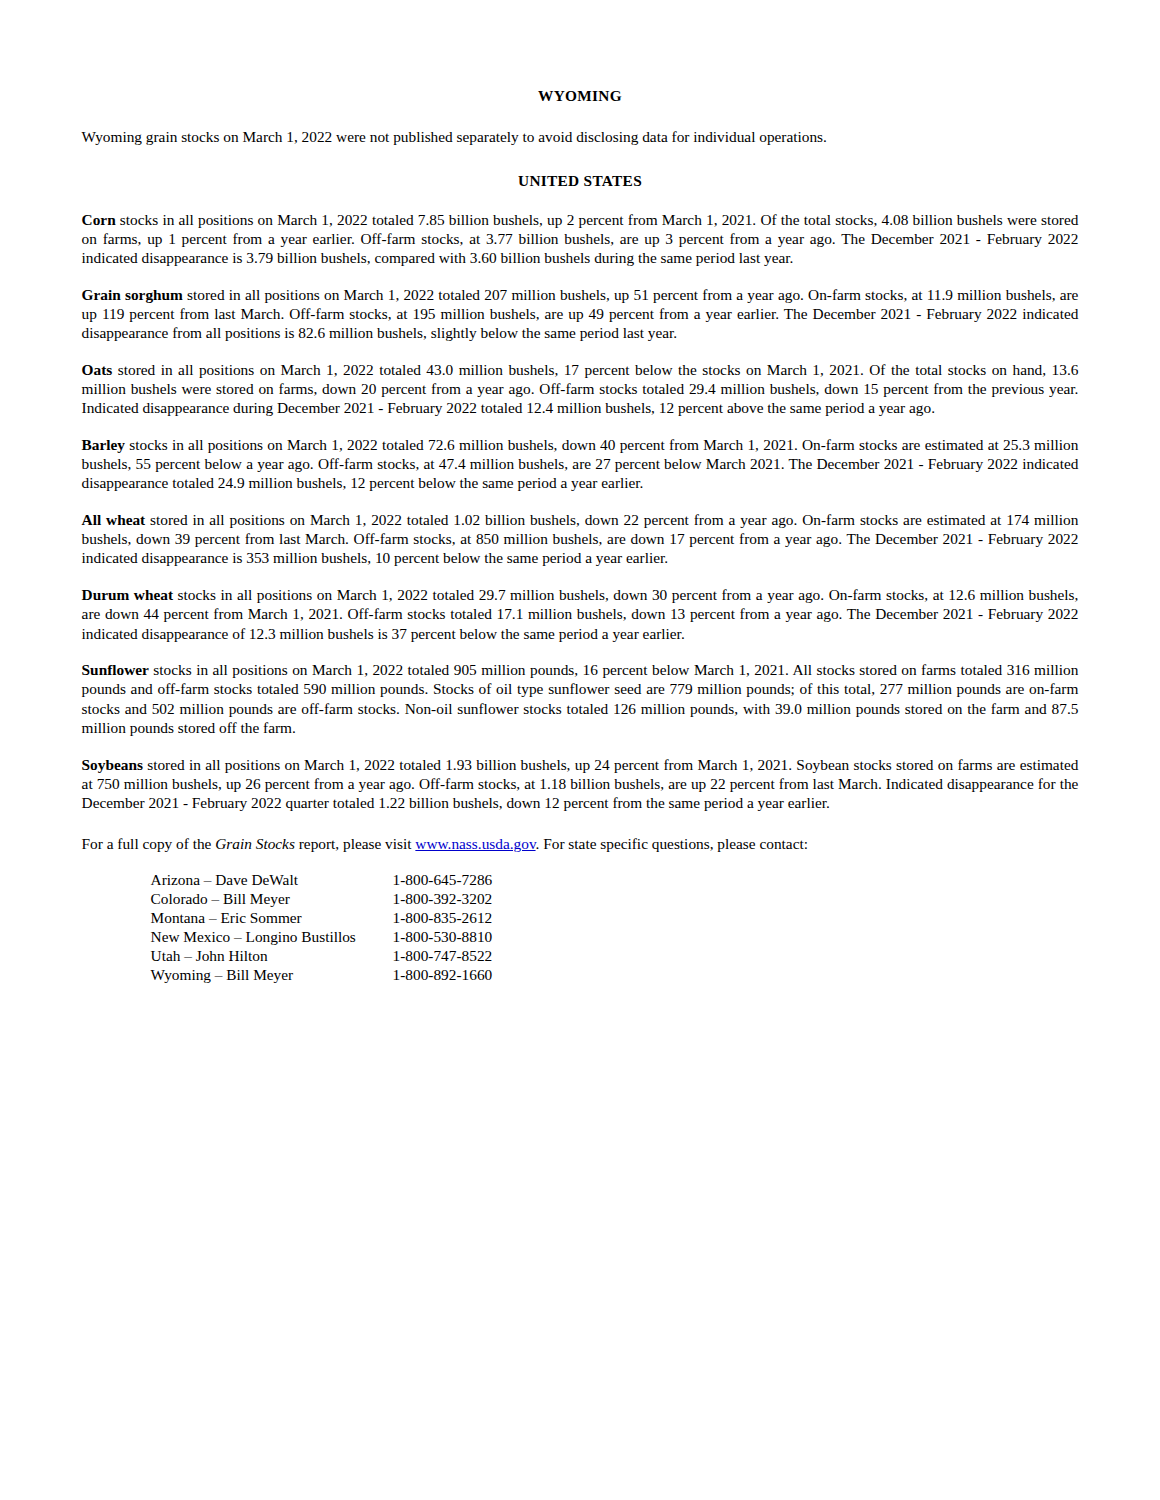WYOMING
Wyoming grain stocks on March 1, 2022 were not published separately to avoid disclosing data for individual operations.
UNITED STATES
Corn stocks in all positions on March 1, 2022 totaled 7.85 billion bushels, up 2 percent from March 1, 2021. Of the total stocks, 4.08 billion bushels were stored on farms, up 1 percent from a year earlier. Off-farm stocks, at 3.77 billion bushels, are up 3 percent from a year ago. The December 2021 - February 2022 indicated disappearance is 3.79 billion bushels, compared with 3.60 billion bushels during the same period last year.
Grain sorghum stored in all positions on March 1, 2022 totaled 207 million bushels, up 51 percent from a year ago. On-farm stocks, at 11.9 million bushels, are up 119 percent from last March. Off-farm stocks, at 195 million bushels, are up 49 percent from a year earlier. The December 2021 - February 2022 indicated disappearance from all positions is 82.6 million bushels, slightly below the same period last year.
Oats stored in all positions on March 1, 2022 totaled 43.0 million bushels, 17 percent below the stocks on March 1, 2021. Of the total stocks on hand, 13.6 million bushels were stored on farms, down 20 percent from a year ago. Off-farm stocks totaled 29.4 million bushels, down 15 percent from the previous year. Indicated disappearance during December 2021 - February 2022 totaled 12.4 million bushels, 12 percent above the same period a year ago.
Barley stocks in all positions on March 1, 2022 totaled 72.6 million bushels, down 40 percent from March 1, 2021. On-farm stocks are estimated at 25.3 million bushels, 55 percent below a year ago. Off-farm stocks, at 47.4 million bushels, are 27 percent below March 2021. The December 2021 - February 2022 indicated disappearance totaled 24.9 million bushels, 12 percent below the same period a year earlier.
All wheat stored in all positions on March 1, 2022 totaled 1.02 billion bushels, down 22 percent from a year ago. On-farm stocks are estimated at 174 million bushels, down 39 percent from last March. Off-farm stocks, at 850 million bushels, are down 17 percent from a year ago. The December 2021 - February 2022 indicated disappearance is 353 million bushels, 10 percent below the same period a year earlier.
Durum wheat stocks in all positions on March 1, 2022 totaled 29.7 million bushels, down 30 percent from a year ago. On-farm stocks, at 12.6 million bushels, are down 44 percent from March 1, 2021. Off-farm stocks totaled 17.1 million bushels, down 13 percent from a year ago. The December 2021 - February 2022 indicated disappearance of 12.3 million bushels is 37 percent below the same period a year earlier.
Sunflower stocks in all positions on March 1, 2022 totaled 905 million pounds, 16 percent below March 1, 2021. All stocks stored on farms totaled 316 million pounds and off-farm stocks totaled 590 million pounds. Stocks of oil type sunflower seed are 779 million pounds; of this total, 277 million pounds are on-farm stocks and 502 million pounds are off-farm stocks. Non-oil sunflower stocks totaled 126 million pounds, with 39.0 million pounds stored on the farm and 87.5 million pounds stored off the farm.
Soybeans stored in all positions on March 1, 2022 totaled 1.93 billion bushels, up 24 percent from March 1, 2021. Soybean stocks stored on farms are estimated at 750 million bushels, up 26 percent from a year ago. Off-farm stocks, at 1.18 billion bushels, are up 22 percent from last March. Indicated disappearance for the December 2021 - February 2022 quarter totaled 1.22 billion bushels, down 12 percent from the same period a year earlier.
For a full copy of the Grain Stocks report, please visit www.nass.usda.gov. For state specific questions, please contact:
| Arizona – Dave DeWalt | 1-800-645-7286 |
| Colorado – Bill Meyer | 1-800-392-3202 |
| Montana – Eric Sommer | 1-800-835-2612 |
| New Mexico – Longino Bustillos | 1-800-530-8810 |
| Utah – John Hilton | 1-800-747-8522 |
| Wyoming – Bill Meyer | 1-800-892-1660 |